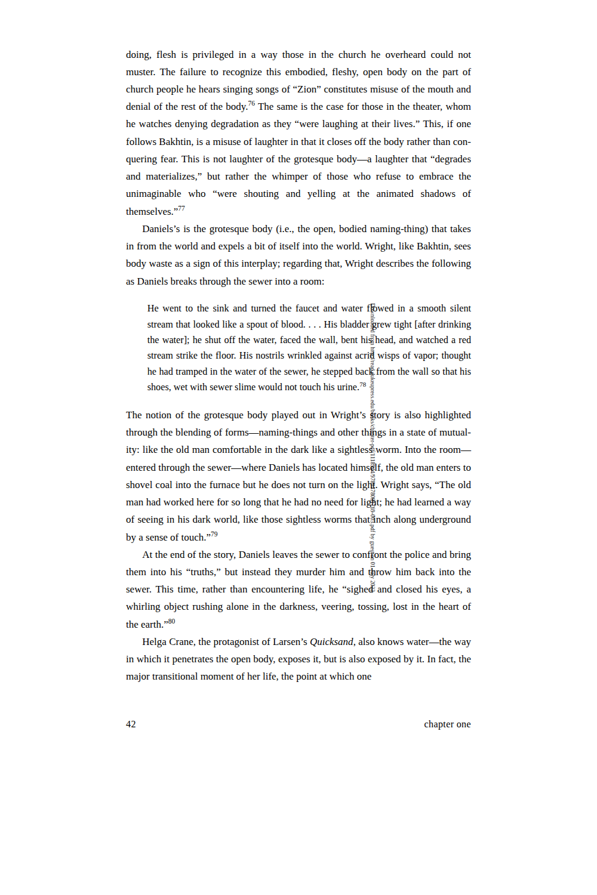Downloaded from http://read.dukeupress.edu/books/chapter-pdf/1118944/9781478091769-003.pdf by guest on 01 July 2022
doing, flesh is privileged in a way those in the church he overheard could not muster. The failure to recognize this embodied, fleshy, open body on the part of church people he hears singing songs of “Zion” constitutes misuse of the mouth and denial of the rest of the body.76 The same is the case for those in the theater, whom he watches denying degradation as they “were laughing at their lives.” This, if one follows Bakhtin, is a misuse of laughter in that it closes off the body rather than conquering fear. This is not laughter of the grotesque body—a laughter that “degrades and materializes,” but rather the whimper of those who refuse to embrace the unimaginable who “were shouting and yelling at the animated shadows of themselves.”77
Daniels’s is the grotesque body (i.e., the open, bodied naming-thing) that takes in from the world and expels a bit of itself into the world. Wright, like Bakhtin, sees body waste as a sign of this interplay; regarding that, Wright describes the following as Daniels breaks through the sewer into a room:
He went to the sink and turned the faucet and water flowed in a smooth silent stream that looked like a spout of blood. . . . His bladder grew tight [after drinking the water]; he shut off the water, faced the wall, bent his head, and watched a red stream strike the floor. His nostrils wrinkled against acrid wisps of vapor; thought he had tramped in the water of the sewer, he stepped back from the wall so that his shoes, wet with sewer slime would not touch his urine.78
The notion of the grotesque body played out in Wright’s story is also highlighted through the blending of forms—naming-things and other things in a state of mutuality: like the old man comfortable in the dark like a sightless worm. Into the room—entered through the sewer—where Daniels has located himself, the old man enters to shovel coal into the furnace but he does not turn on the light. Wright says, “The old man had worked here for so long that he had no need for light; he had learned a way of seeing in his dark world, like those sightless worms that inch along underground by a sense of touch.”79
At the end of the story, Daniels leaves the sewer to confront the police and bring them into his “truths,” but instead they murder him and throw him back into the sewer. This time, rather than encountering life, he “sighed and closed his eyes, a whirling object rushing alone in the darkness, veering, tossing, lost in the heart of the earth.”80
Helga Crane, the protagonist of Larsen’s Quicksand, also knows water—the way in which it penetrates the open body, exposes it, but is also exposed by it. In fact, the major transitional moment of her life, the point at which one
42 chapter one